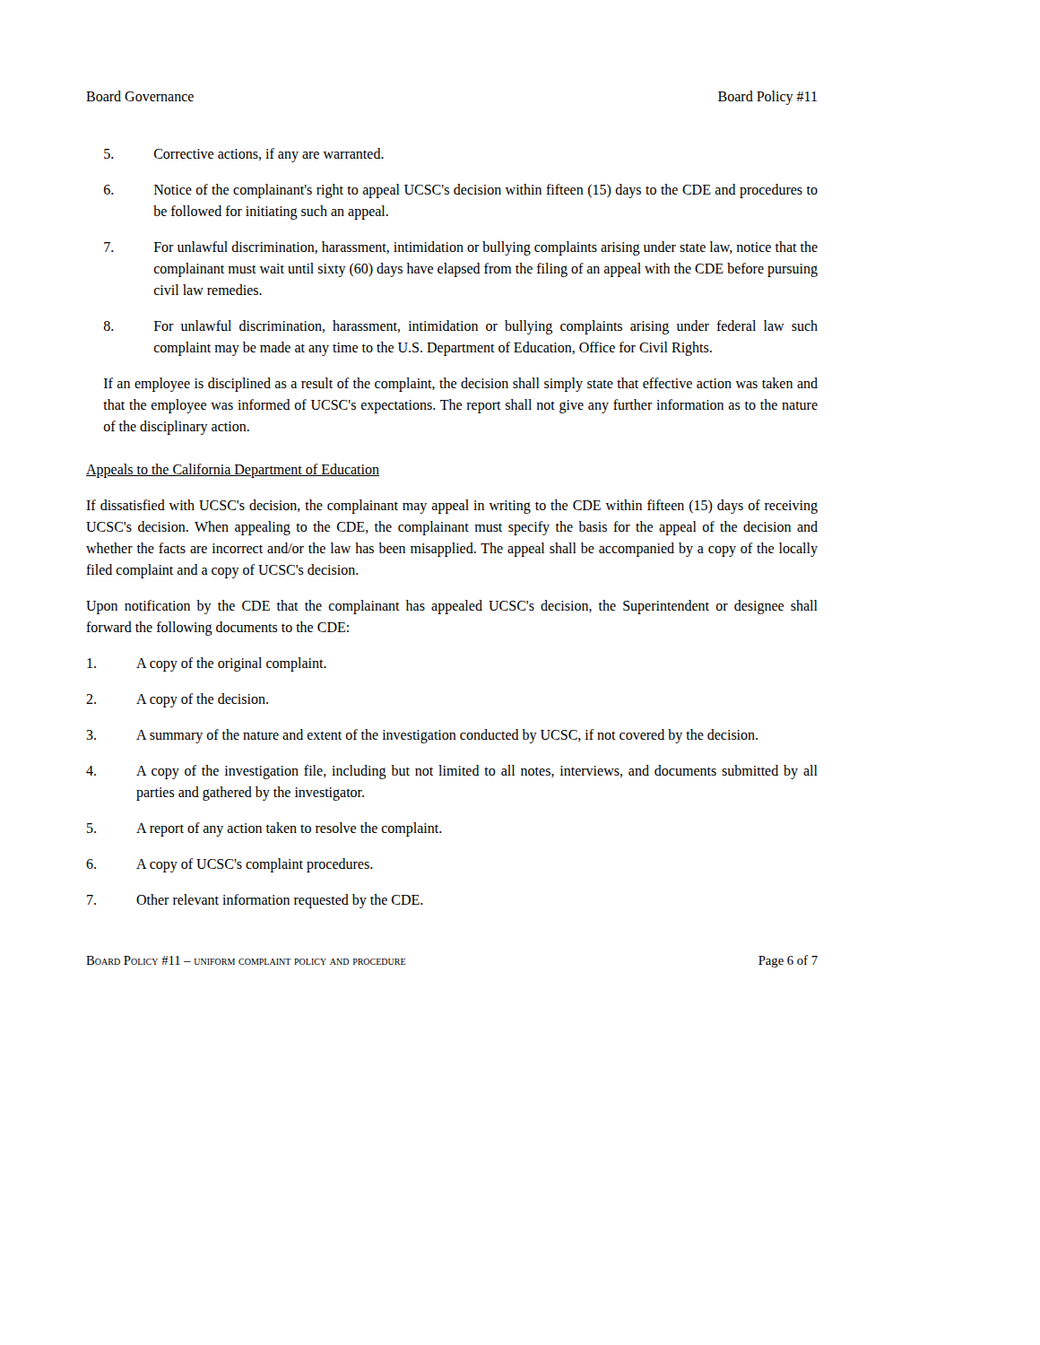Board Governance Board Policy #11
5. Corrective actions, if any are warranted.
6. Notice of the complainant's right to appeal UCSC's decision within fifteen (15) days to the CDE and procedures to be followed for initiating such an appeal.
7. For unlawful discrimination, harassment, intimidation or bullying complaints arising under state law, notice that the complainant must wait until sixty (60) days have elapsed from the filing of an appeal with the CDE before pursuing civil law remedies.
8. For unlawful discrimination, harassment, intimidation or bullying complaints arising under federal law such complaint may be made at any time to the U.S. Department of Education, Office for Civil Rights.
If an employee is disciplined as a result of the complaint, the decision shall simply state that effective action was taken and that the employee was informed of UCSC's expectations. The report shall not give any further information as to the nature of the disciplinary action.
Appeals to the California Department of Education
If dissatisfied with UCSC's decision, the complainant may appeal in writing to the CDE within fifteen (15) days of receiving UCSC's decision. When appealing to the CDE, the complainant must specify the basis for the appeal of the decision and whether the facts are incorrect and/or the law has been misapplied. The appeal shall be accompanied by a copy of the locally filed complaint and a copy of UCSC's decision.
Upon notification by the CDE that the complainant has appealed UCSC's decision, the Superintendent or designee shall forward the following documents to the CDE:
1. A copy of the original complaint.
2. A copy of the decision.
3. A summary of the nature and extent of the investigation conducted by UCSC, if not covered by the decision.
4. A copy of the investigation file, including but not limited to all notes, interviews, and documents submitted by all parties and gathered by the investigator.
5. A report of any action taken to resolve the complaint.
6. A copy of UCSC's complaint procedures.
7. Other relevant information requested by the CDE.
Board Policy #11 – uniform complaint policy and procedure Page 6 of 7